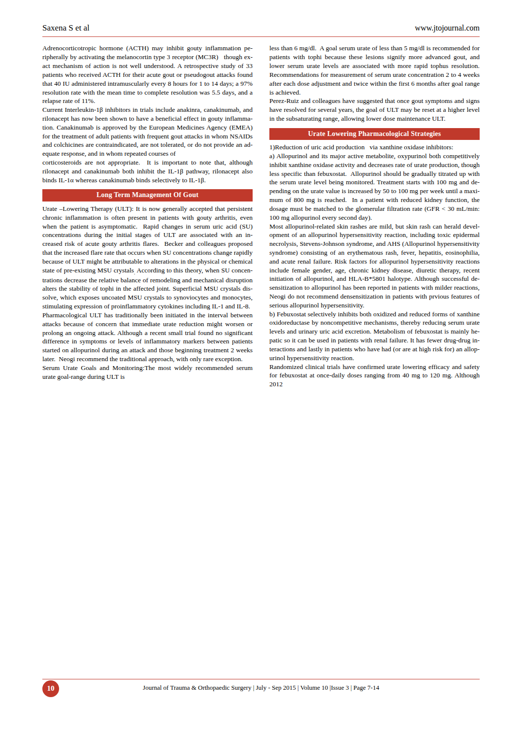Saxena S et al
www.jtojournal.com
Adrenocorticotropic hormone (ACTH) may inhibit gouty inflammation peripherally by activating the melanocortin type 3 receptor (MC3R) though exact mechanism of action is not well understood. A retrospective study of 33 patients who received ACTH for their acute gout or pseudogout attacks found that 40 IU administered intramuscularly every 8 hours for 1 to 14 days; a 97% resolution rate with the mean time to complete resolution was 5.5 days, and a relapse rate of 11%.
Current Interleukin-1β inhibitors in trials include anakinra, canakinumab, and rilonacept has now been shown to have a beneficial effect in gouty inflammation. Canakinumab is approved by the European Medicines Agency (EMEA) for the treatment of adult patients with frequent gout attacks in whom NSAIDs and colchicines are contraindicated, are not tolerated, or do not provide an adequate response, and in whom repeated courses of
corticosteroids are not appropriate. It is important to note that, although rilonacept and canakinumab both inhibit the IL-1β pathway, rilonacept also binds IL-1α whereas canakinumab binds selectively to IL-1β.
Long Term Management Of Gout
Urate –Lowering Therapy (ULT): It is now generally accepted that persistent chronic inflammation is often present in patients with gouty arthritis, even when the patient is asymptomatic. Rapid changes in serum uric acid (SU) concentrations during the initial stages of ULT are associated with an increased risk of acute gouty arthritis flares. Becker and colleagues proposed that the increased flare rate that occurs when SU concentrations change rapidly because of ULT might be attributable to alterations in the physical or chemical state of pre-existing MSU crystals. According to this theory, when SU concentrations decrease the relative balance of remodeling and mechanical disruption alters the stability of tophi in the affected joint. Superficial MSU crystals dissolve, which exposes uncoated MSU crystals to synoviocytes and monocytes, stimulating expression of proinflammatory cytokines including IL-1 and IL-8.
Pharmacological ULT has traditionally been initiated in the interval between attacks because of concern that immediate urate reduction might worsen or prolong an ongoing attack. Although a recent small trial found no significant difference in symptoms or levels of inflammatory markers between patients started on allopurinol during an attack and those beginning treatment 2 weeks later. Neogi recommend the traditional approach, with only rare exception.
Serum Urate Goals and Monitoring:The most widely recommended serum urate goal-range during ULT is
less than 6 mg/dl. A goal serum urate of less than 5 mg/dl is recommended for patients with tophi because these lesions signify more advanced gout, and lower serum urate levels are associated with more rapid tophus resolution. Recommendations for measurement of serum urate concentration 2 to 4 weeks after each dose adjustment and twice within the first 6 months after goal range is achieved.
Perez-Ruiz and colleagues have suggested that once gout symptoms and signs have resolved for several years, the goal of ULT may be reset at a higher level in the subsaturating range, allowing lower dose maintenance ULT.
Urate Lowering Pharmacological Strategies
1)Reduction of uric acid production via xanthine oxidase inhibitors:
a) Allopurinol and its major active metabolite, oxypurinol both competitively inhibit xanthine oxidase activity and decreases rate of urate production, though less specific than febuxostat. Allopurinol should be gradually titrated up with the serum urate level being monitored. Treatment starts with 100 mg and depending on the urate value is increased by 50 to 100 mg per week until a maximum of 800 mg is reached. In a patient with reduced kidney function, the dosage must be matched to the glomerular filtration rate (GFR < 30 mL/min: 100 mg allopurinol every second day).
Most allopurinol-related skin rashes are mild, but skin rash can herald development of an allopurinol hypersensitivity reaction, including toxic epidermal necrolysis, Stevens-Johnson syndrome, and AHS (Allopurinol hypersensitivity syndrome) consisting of an erythematous rash, fever, hepatitis, eosinophilia, and acute renal failure. Risk factors for allopurinol hypersensitivity reactions include female gender, age, chronic kidney disease, diuretic therapy, recent initiation of allopurinol, and HLA-B*5801 halotype. Although successful desensitization to allopurinol has been reported in patients with milder reactions, Neogi do not recommend densensitization in patients with prvious features of serious allopurinol hypersensitivity.
b) Febuxostat selectively inhibits both oxidized and reduced forms of xanthine oxidoreductase by noncompetitive mechanisms, thereby reducing serum urate levels and urinary uric acid excretion. Metabolism of febuxostat is mainly hepatic so it can be used in patients with renal failure. It has fewer drug-drug interactions and lastly in patients who have had (or are at high risk for) an allopurinol hypersensitivity reaction.
Randomized clinical trials have confirmed urate lowering efficacy and safety for febuxostat at once-daily doses ranging from 40 mg to 120 mg. Although 2012
10
Journal of Trauma & Orthopaedic Surgery | July - Sep 2015 | Volume 10 |Issue 3 | Page 7-14